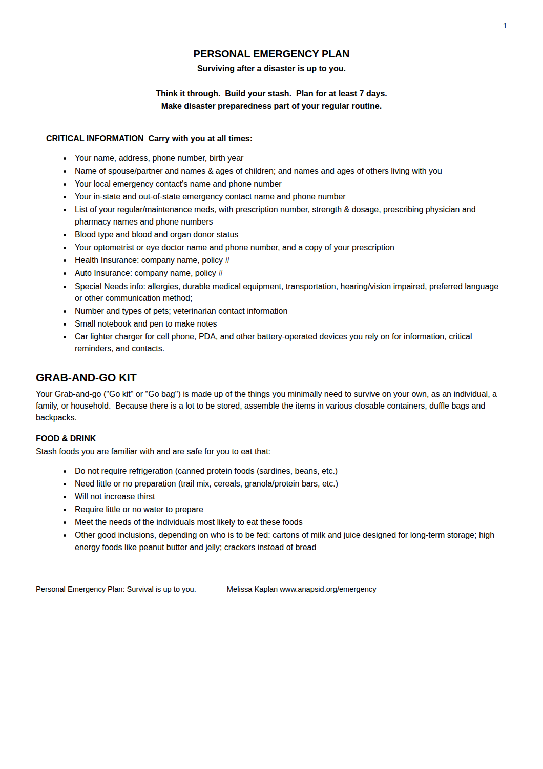1
PERSONAL EMERGENCY PLAN
Surviving after a disaster is up to you.
Think it through. Build your stash. Plan for at least 7 days.
Make disaster preparedness part of your regular routine.
CRITICAL INFORMATION Carry with you at all times:
Your name, address, phone number, birth year
Name of spouse/partner and names & ages of children; and names and ages of others living with you
Your local emergency contact's name and phone number
Your in-state and out-of-state emergency contact name and phone number
List of your regular/maintenance meds, with prescription number, strength & dosage, prescribing physician and pharmacy names and phone numbers
Blood type and blood and organ donor status
Your optometrist or eye doctor name and phone number, and a copy of your prescription
Health Insurance: company name, policy #
Auto Insurance: company name, policy #
Special Needs info: allergies, durable medical equipment, transportation, hearing/vision impaired, preferred language or other communication method;
Number and types of pets; veterinarian contact information
Small notebook and pen to make notes
Car lighter charger for cell phone, PDA, and other battery-operated devices you rely on for information, critical reminders, and contacts.
GRAB-AND-GO KIT
Your Grab-and-go ("Go kit" or "Go bag") is made up of the things you minimally need to survive on your own, as an individual, a family, or household. Because there is a lot to be stored, assemble the items in various closable containers, duffle bags and backpacks.
FOOD & DRINK
Stash foods you are familiar with and are safe for you to eat that:
Do not require refrigeration (canned protein foods (sardines, beans, etc.)
Need little or no preparation (trail mix, cereals, granola/protein bars, etc.)
Will not increase thirst
Require little or no water to prepare
Meet the needs of the individuals most likely to eat these foods
Other good inclusions, depending on who is to be fed: cartons of milk and juice designed for long-term storage; high energy foods like peanut butter and jelly; crackers instead of bread
Personal Emergency Plan: Survival is up to you. Melissa Kaplan www.anapsid.org/emergency